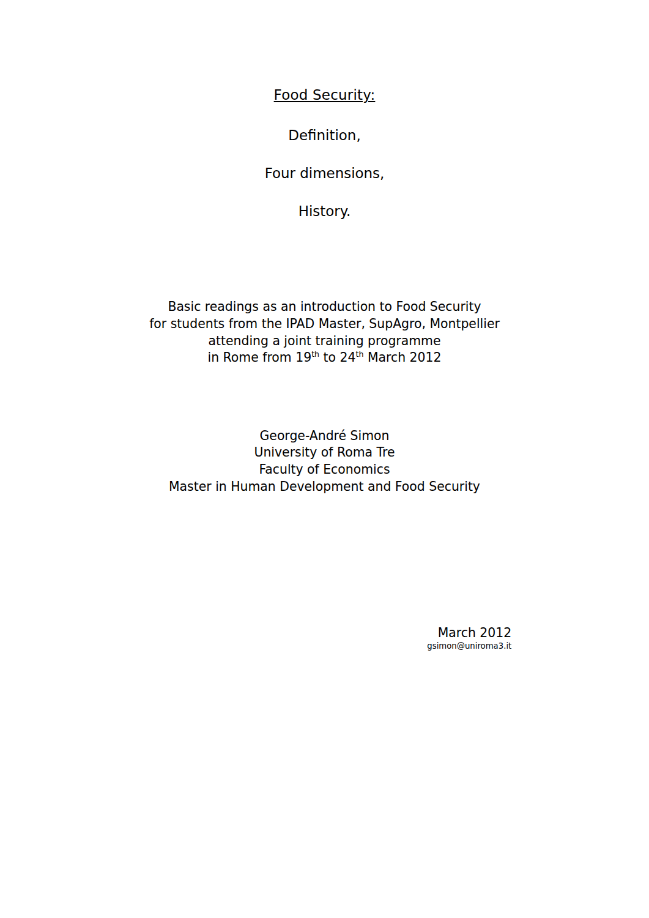Food Security:
Definition,
Four dimensions,
History.
Basic readings as an introduction to Food Security for students from the IPAD Master, SupAgro, Montpellier
attending a joint training programme
in Rome from 19th to 24th March 2012
George-André Simon
University of Roma Tre
Faculty of Economics
Master in Human Development and Food Security
March 2012
gsimon@uniroma3.it